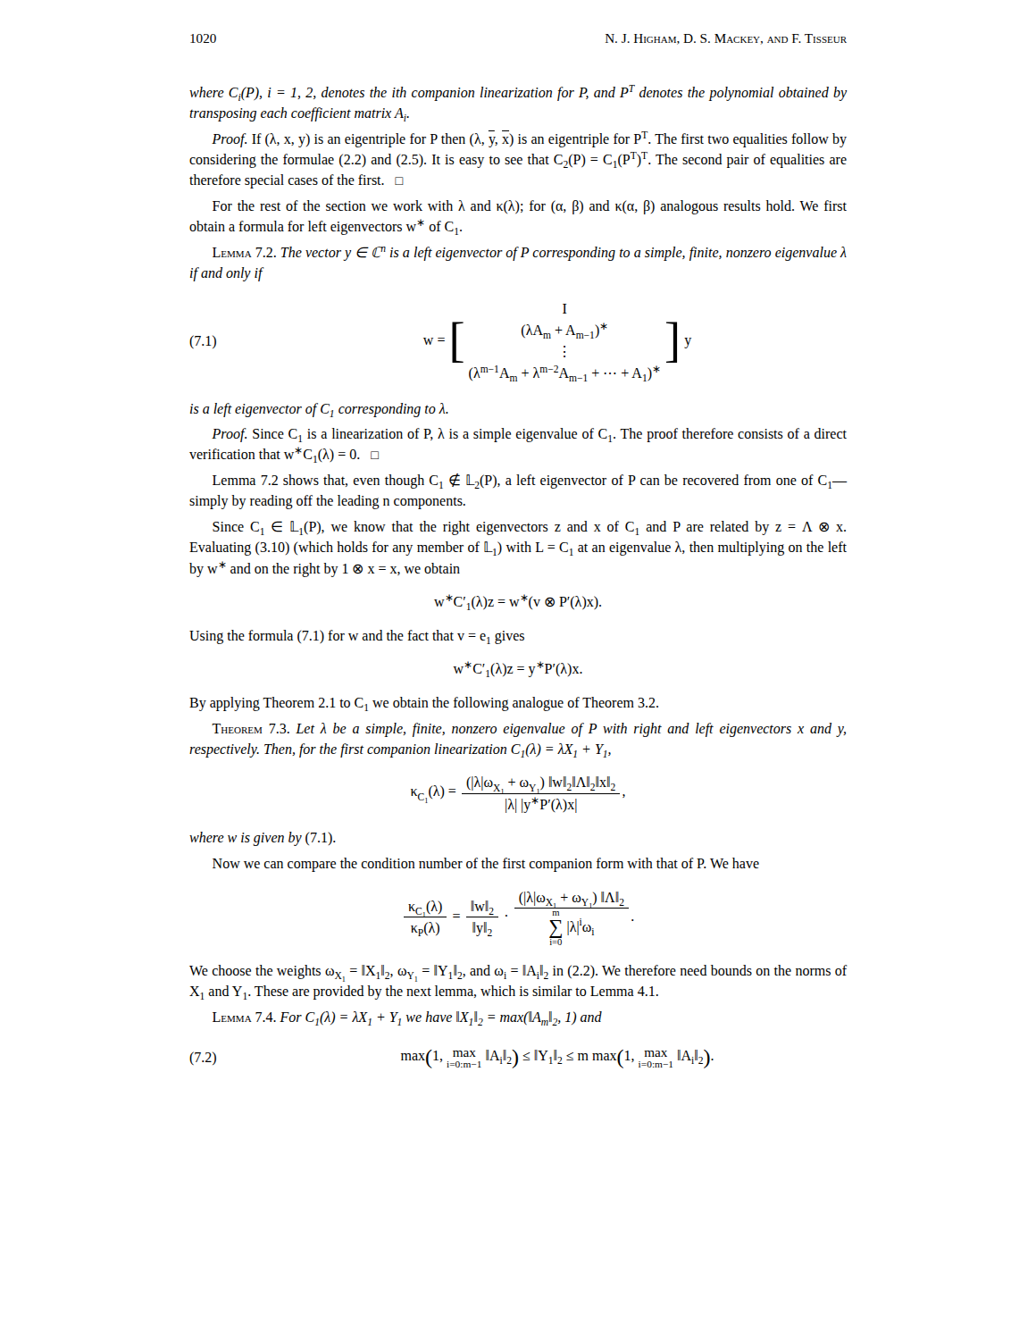1020 N. J. Higham, D. S. Mackey, and F. Tisseur
where Ci(P), i = 1, 2, denotes the ith companion linearization for P, and PT denotes the polynomial obtained by transposing each coefficient matrix Ai.
Proof. If (λ, x, y) is an eigentriple for P then (λ, y, x) is an eigentriple for PT. The first two equalities follow by considering the formulae (2.2) and (2.5). It is easy to see that C2(P) = C1(PT)T. The second pair of equalities are therefore special cases of the first. □
For the rest of the section we work with λ and κ(λ); for (α, β) and κ(α, β) analogous results hold. We first obtain a formula for left eigenvectors w∗ of C1.
Lemma 7.2. The vector y ∈ ℂn is a left eigenvector of P corresponding to a simple, finite, nonzero eigenvalue λ if and only if
(7.1)
w = [
I
(λAm + Am−1)∗
⋮
(λm−1Am + λm−2Am−1 + ⋯ + A1)∗
] y
is a left eigenvector of C1 corresponding to λ.
Proof. Since C1 is a linearization of P, λ is a simple eigenvalue of C1. The proof therefore consists of a direct verification that w∗C1(λ) = 0. □
Lemma 7.2 shows that, even though C1 ∉ 𝕃2(P), a left eigenvector of P can be recovered from one of C1—simply by reading off the leading n components.
Since C1 ∈ 𝕃1(P), we know that the right eigenvectors z and x of C1 and P are related by z = Λ ⊗ x. Evaluating (3.10) (which holds for any member of 𝕃1) with L = C1 at an eigenvalue λ, then multiplying on the left by w∗ and on the right by 1 ⊗ x = x, we obtain
w∗C′1(λ)z = w∗(v ⊗ P′(λ)x).
Using the formula (7.1) for w and the fact that v = e1 gives
w∗C′1(λ)z = y∗P′(λ)x.
By applying Theorem 2.1 to C1 we obtain the following analogue of Theorem 3.2.
Theorem 7.3. Let λ be a simple, finite, nonzero eigenvalue of P with right and left eigenvectors x and y, respectively. Then, for the first companion linearization C1(λ) = λX1 + Y1,
κC1(λ) = (|λ|ωX1 + ωY1) ‖w‖2‖Λ‖2‖x‖2 |λ| |y∗P′(λ)x| ,
where w is given by (7.1).
Now we can compare the condition number of the first companion form with that of P. We have
κC1(λ) κP(λ) = ‖w‖2 ‖y‖2 · (|λ|ωX1 + ωY1) ‖Λ‖2 m∑i=0 |λ|iωi .
We choose the weights ωX1 = ‖X1‖2, ωY1 = ‖Y1‖2, and ωi = ‖Ai‖2 in (2.2). We therefore need bounds on the norms of X1 and Y1. These are provided by the next lemma, which is similar to Lemma 4.1.
Lemma 7.4. For C1(λ) = λX1 + Y1 we have ‖X1‖2 = max(‖Am‖2, 1) and
(7.2)
max(1, max i=0:m−1 ‖Ai‖2) ≤ ‖Y1‖2 ≤ m max(1, max i=0:m−1 ‖Ai‖2).